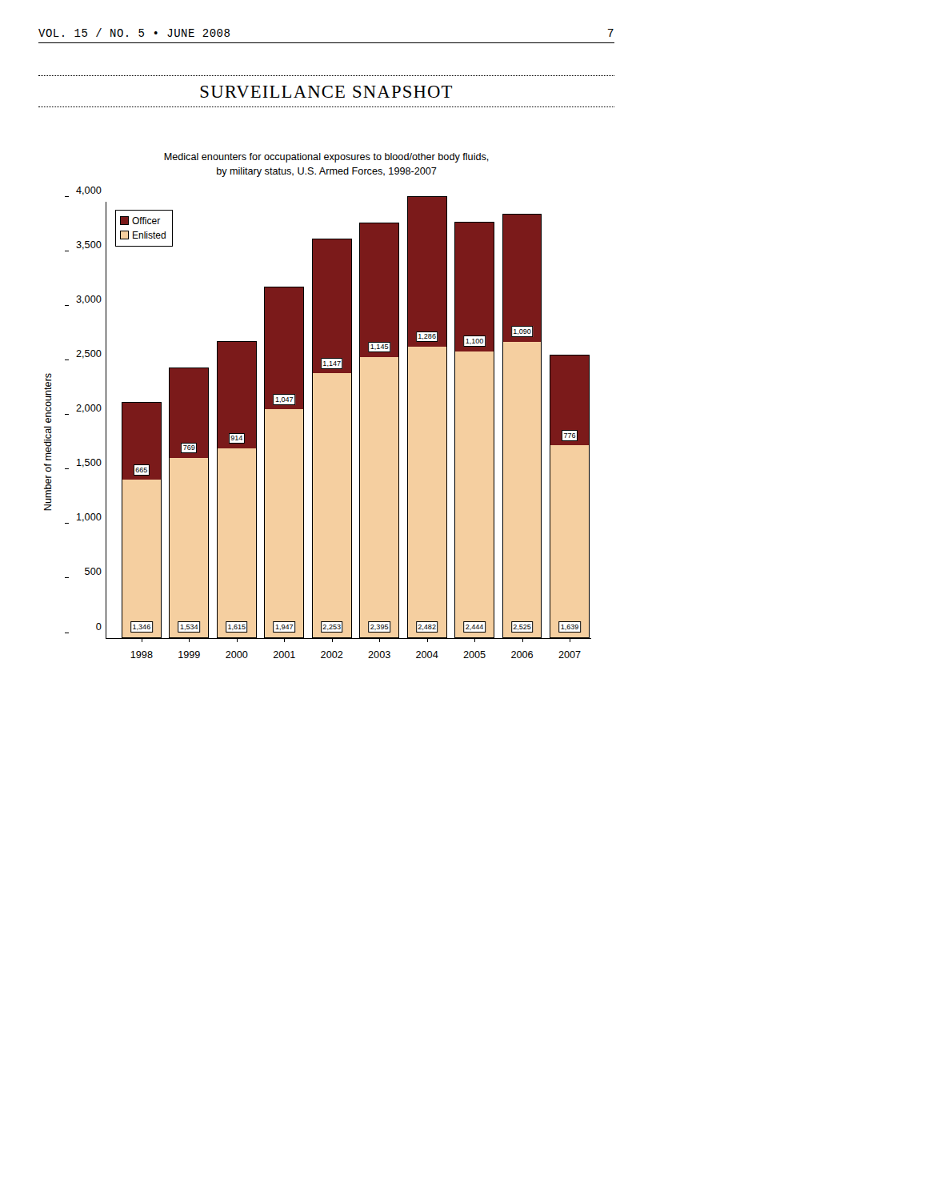VOL. 15 / NO. 5 • JUNE 2008
7
SURVEILLANCE SNAPSHOT
Medical enounters for occupational exposures to blood/other body fluids,
by military status, U.S. Armed Forces, 1998-2007
Number of medical encounters
0
500
1,000
1,500
2,000
2,500
3,000
3,500
4,000
Officer
Enlisted
665
1,346
1998
769
1,534
1999
914
1,615
2000
1,047
1,947
2001
1,147
2,253
2002
1,145
2,395
2003
1,286
2,482
2004
1,100
2,444
2005
1,090
2,525
2006
776
1,639
2007